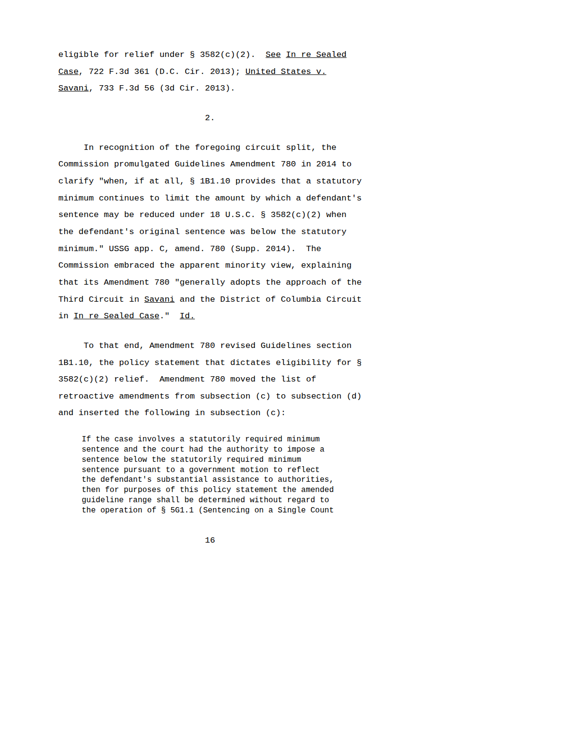eligible for relief under § 3582(c)(2). See In re Sealed Case, 722 F.3d 361 (D.C. Cir. 2013); United States v. Savani, 733 F.3d 56 (3d Cir. 2013).
2.
In recognition of the foregoing circuit split, the Commission promulgated Guidelines Amendment 780 in 2014 to clarify "when, if at all, § 1B1.10 provides that a statutory minimum continues to limit the amount by which a defendant's sentence may be reduced under 18 U.S.C. § 3582(c)(2) when the defendant's original sentence was below the statutory minimum." USSG app. C, amend. 780 (Supp. 2014). The Commission embraced the apparent minority view, explaining that its Amendment 780 "generally adopts the approach of the Third Circuit in Savani and the District of Columbia Circuit in In re Sealed Case." Id.
To that end, Amendment 780 revised Guidelines section 1B1.10, the policy statement that dictates eligibility for § 3582(c)(2) relief. Amendment 780 moved the list of retroactive amendments from subsection (c) to subsection (d) and inserted the following in subsection (c):
If the case involves a statutorily required minimum sentence and the court had the authority to impose a sentence below the statutorily required minimum sentence pursuant to a government motion to reflect the defendant's substantial assistance to authorities, then for purposes of this policy statement the amended guideline range shall be determined without regard to the operation of § 5G1.1 (Sentencing on a Single Count
16